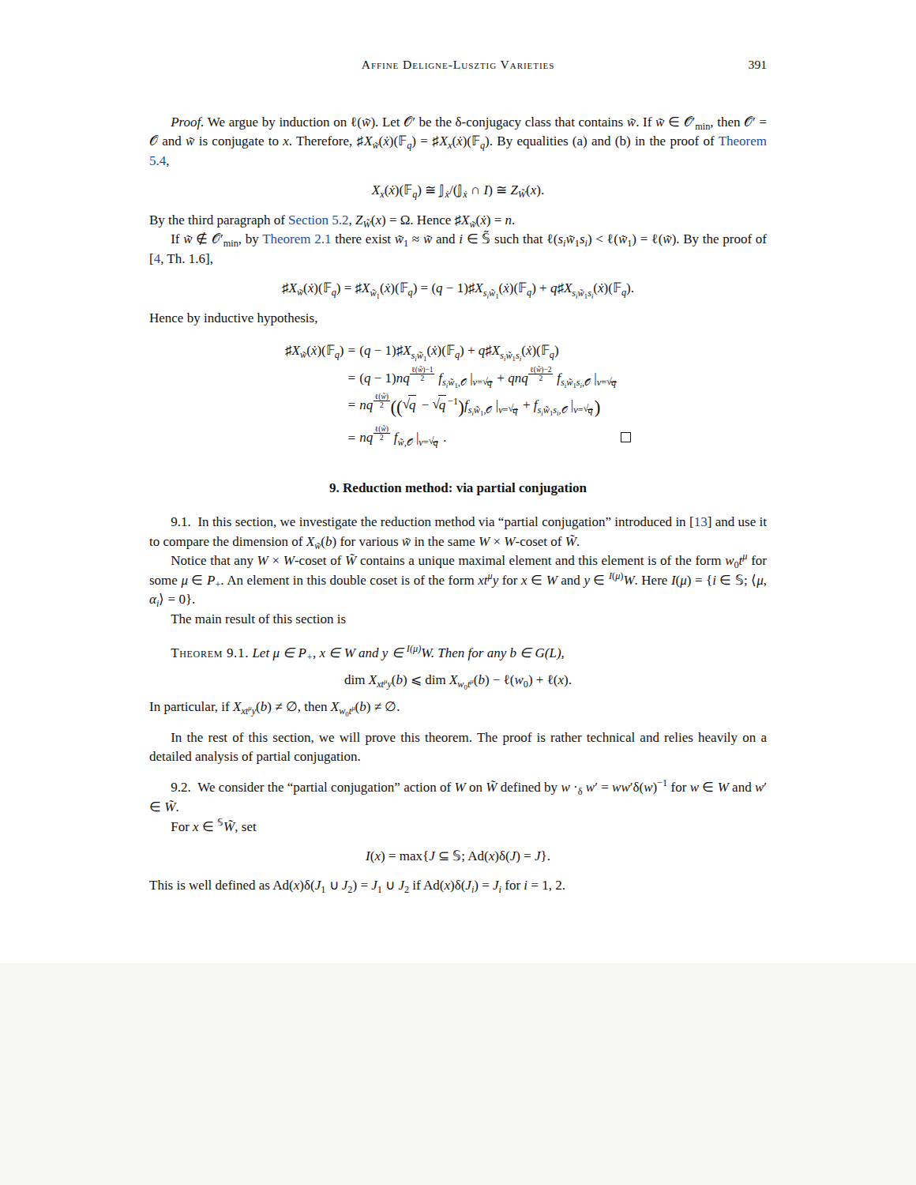Affine Deligne-Lusztig Varieties 391
Proof. We argue by induction on ℓ(w̃). Let 𝒪′ be the δ-conjugacy class that contains w̃. If w̃ ∈ 𝒪′min, then 𝒪′ = 𝒪 and w̃ is conjugate to x. Therefore, ♯Xw̃(ẋ)(𝔽q) = ♯Xx(ẋ)(𝔽q). By equalities (a) and (b) in the proof of Theorem 5.4,
Xx(ẋ)(𝔽q) ≅ 𝕁ẋ/(𝕁ẋ ∩ I) ≅ ZW̃(x).
By the third paragraph of Section 5.2, ZW̃(x) = Ω. Hence ♯Xw̃(ẋ) = n.
If w̃ ∉ 𝒪′min, by Theorem 2.1 there exist w̃1 ≈ w̃ and i ∈ 𝕊̃ such that ℓ(siw̃1si) < ℓ(w̃1) = ℓ(w̃). By the proof of [4, Th. 1.6],
♯Xw̃(ẋ)(𝔽q) = ♯Xw̃1(ẋ)(𝔽q) = (q − 1)♯Xsiw̃1(ẋ)(𝔽q) + q♯Xsiw̃1si(ẋ)(𝔽q).
Hence by inductive hypothesis,
| ♯ X w̃ ( ẋ )(𝔽 q ) | = | ( q − 1) ♯ X s i w̃ 1 ( ẋ )(𝔽 q ) + q ♯ X s i w̃ 1 s i ( ẋ )(𝔽 q ) | |
| | = | ( q − 1) n q ℓ( w̃ )−1 2 f s i w̃ 1 ,𝒪 / v = q + q n q ℓ( w̃ )−2 2 f s i w̃ 1 s i ,𝒪 / v = q | |
| | = | n q ℓ( w̃ ) 2 ( ( q − q −1 ) f s i w̃ 1 ,𝒪 / v = q + f s i w̃ 1 s i ,𝒪 / v = q ) | |
| | = | n q ℓ( w̃ ) 2 f w̃ ,𝒪 / v = q . | |
9. Reduction method: via partial conjugation
9.1. In this section, we investigate the reduction method via “partial conjugation” introduced in [13] and use it to compare the dimension of Xw̃(b) for various w̃ in the same W × W-coset of W̃.
Notice that any W × W-coset of W̃ contains a unique maximal element and this element is of the form w0tμ for some μ ∈ P+. An element in this double coset is of the form xtμy for x ∈ W and y ∈ I(μ)W. Here I(μ) = {i ∈ 𝕊; ⟨μ, αi⟩ = 0}.
The main result of this section is
Theorem 9.1. Let μ ∈ P+, x ∈ W and y ∈ I(μ)W. Then for any b ∈ G(L),
dim Xxtμy(b) ⩽ dim Xw0tμ(b) − ℓ(w0) + ℓ(x).
In particular, if Xxtμy(b) ≠ ∅, then Xw0tμ(b) ≠ ∅.
In the rest of this section, we will prove this theorem. The proof is rather technical and relies heavily on a detailed analysis of partial conjugation.
9.2. We consider the “partial conjugation” action of W on W̃ defined by w ·δ w′ = ww′δ(w)−1 for w ∈ W and w′ ∈ W̃.
For x ∈ 𝕊W̃, set
I(x) = max{J ⊆ 𝕊; Ad(x)δ(J) = J}.
This is well defined as Ad(x)δ(J1 ∪ J2) = J1 ∪ J2 if Ad(x)δ(Ji) = Ji for i = 1, 2.